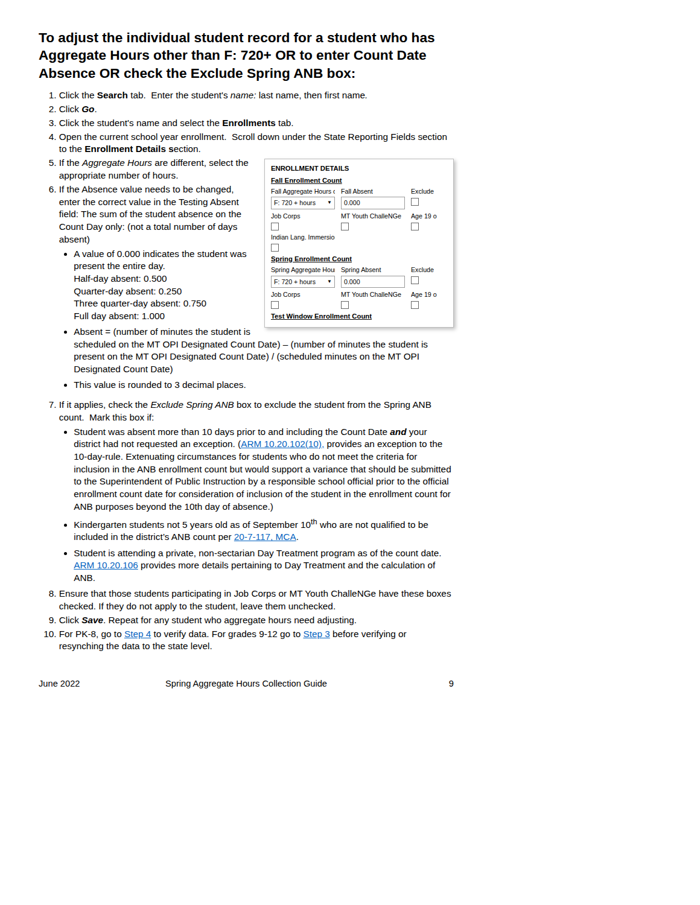To adjust the individual student record for a student who has Aggregate Hours other than F: 720+ OR to enter Count Date Absence OR check the Exclude Spring ANB box:
Click the Search tab. Enter the student's name: last name, then first name.
Click Go.
Click the student's name and select the Enrollments tab.
Open the current school year enrollment. Scroll down under the State Reporting Fields section to the Enrollment Details section.
ENROLLMENT DETAILS
Fall Enrollment Count
Fall Aggregate Hours of Inst.
F: 720 + hours▼
Fall Absent
0.000
Exclude
Job Corps
MT Youth ChalleNGe
Age 19 o
Indian Lang. Immersion Prg.
Spring Enrollment Count
Spring Aggregate Hours of Inst.
F: 720 + hours▼
Spring Absent
0.000
Exclude
Job Corps
MT Youth ChalleNGe
Age 19 o
Test Window Enrollment Count
If the Aggregate Hours are different, select the appropriate number of hours.
If the Absence value needs to be changed, enter the correct value in the Testing Absent field: The sum of the student absence on the Count Day only: (not a total number of days absent)
A value of 0.000 indicates the student was present the entire day.
Half-day absent: 0.500
Quarter-day absent: 0.250
Three quarter-day absent: 0.750
Full day absent: 1.000
Absent = (number of minutes the student is scheduled on the MT OPI Designated Count Date) – (number of minutes the student is present on the MT OPI Designated Count Date) / (scheduled minutes on the MT OPI Designated Count Date)
This value is rounded to 3 decimal places.
If it applies, check the Exclude Spring ANB box to exclude the student from the Spring ANB count. Mark this box if:
Student was absent more than 10 days prior to and including the Count Date and your district had not requested an exception. (ARM 10.20.102(10), provides an exception to the 10-day-rule. Extenuating circumstances for students who do not meet the criteria for inclusion in the ANB enrollment count but would support a variance that should be submitted to the Superintendent of Public Instruction by a responsible school official prior to the official enrollment count date for consideration of inclusion of the student in the enrollment count for ANB purposes beyond the 10th day of absence.)
Kindergarten students not 5 years old as of September 10th who are not qualified to be included in the district’s ANB count per 20-7-117, MCA.
Student is attending a private, non-sectarian Day Treatment program as of the count date. ARM 10.20.106 provides more details pertaining to Day Treatment and the calculation of ANB.
Ensure that those students participating in Job Corps or MT Youth ChalleNGe have these boxes checked. If they do not apply to the student, leave them unchecked.
Click Save. Repeat for any student who aggregate hours need adjusting.
For PK-8, go to Step 4 to verify data. For grades 9-12 go to Step 3 before verifying or resynching the data to the state level.
June 2022
Spring Aggregate Hours Collection Guide
9